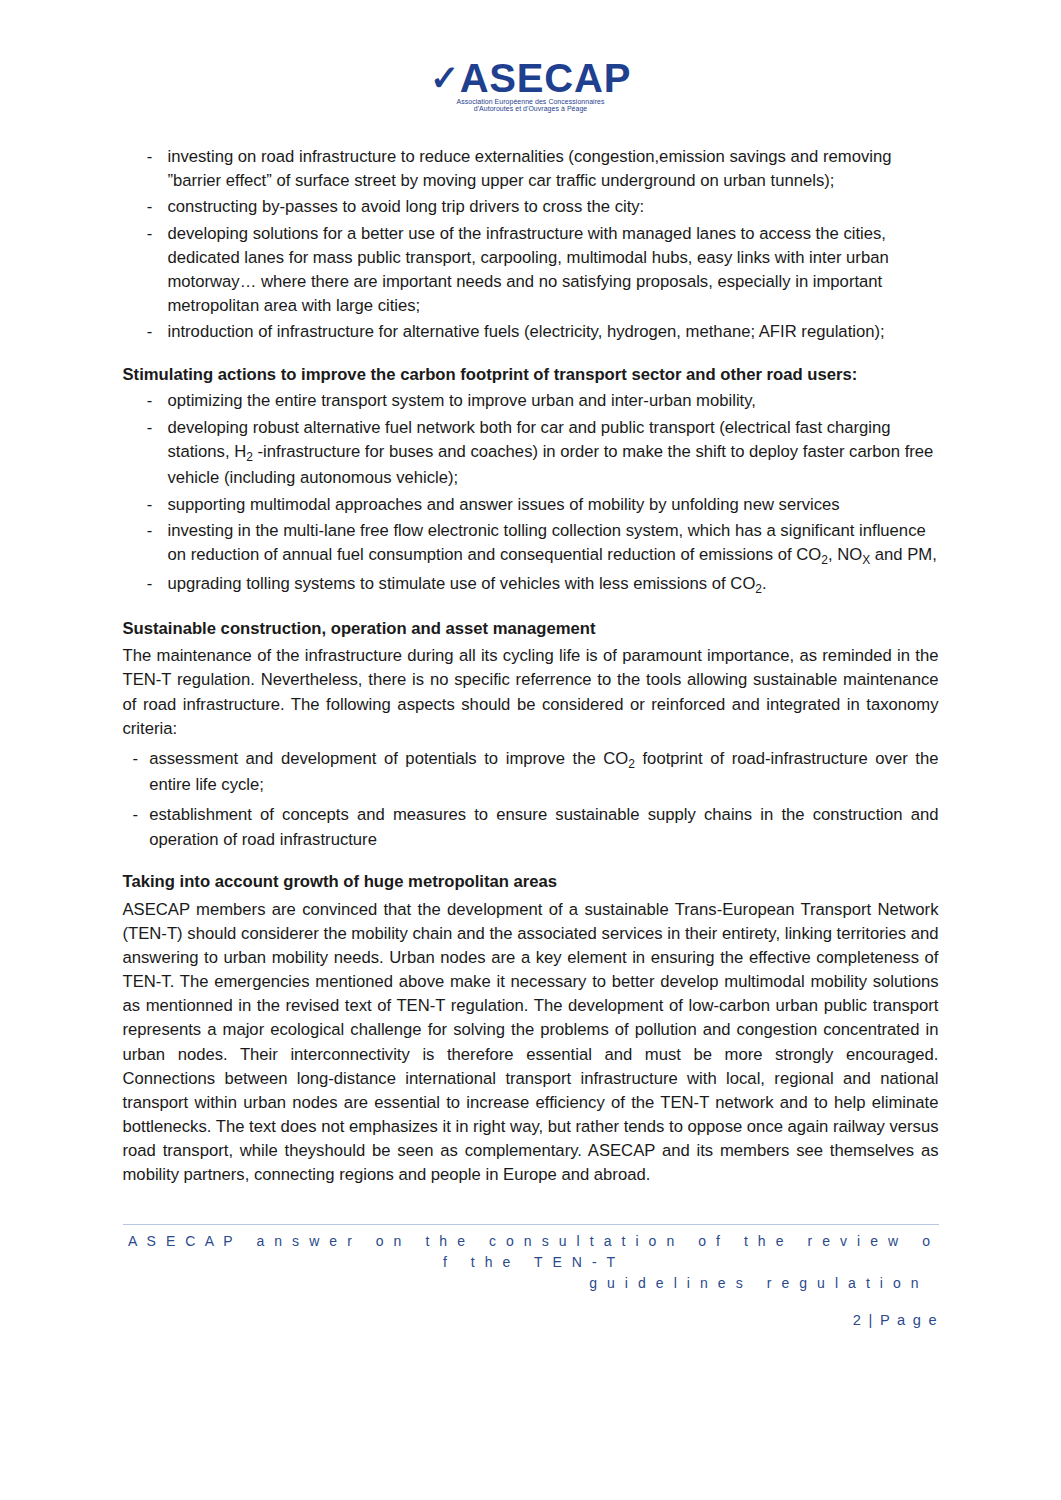✓ASECAP
Association Européenne des Concessionnaires
d'Autoroutes et d'Ouvrages à Péage
investing on road infrastructure to reduce externalities (congestion,emission savings and removing ”barrier effect” of surface street by moving upper car traffic underground on urban tunnels);
constructing by-passes to avoid long trip drivers to cross the city:
developing solutions for a better use of the infrastructure with managed lanes to access the cities, dedicated lanes for mass public transport, carpooling, multimodal hubs, easy links with inter urban motorway… where there are important needs and no satisfying proposals, especially in important metropolitan area with large cities;
introduction of infrastructure for alternative fuels (electricity, hydrogen, methane; AFIR regulation);
Stimulating actions to improve the carbon footprint of transport sector and other road users:
optimizing the entire transport system to improve urban and inter-urban mobility,
developing robust alternative fuel network both for car and public transport (electrical fast charging stations, H2 -infrastructure for buses and coaches) in order to make the shift to deploy faster carbon free vehicle (including autonomous vehicle);
supporting multimodal approaches and answer issues of mobility by unfolding new services
investing in the multi-lane free flow electronic tolling collection system, which has a significant influence on reduction of annual fuel consumption and consequential reduction of emissions of CO2, NOX and PM,
upgrading tolling systems to stimulate use of vehicles with less emissions of CO2.
Sustainable construction, operation and asset management
The maintenance of the infrastructure during all its cycling life is of paramount importance, as reminded in the TEN-T regulation. Nevertheless, there is no specific referrence to the tools allowing sustainable maintenance of road infrastructure. The following aspects should be considered or reinforced and integrated in taxonomy criteria:
assessment and development of potentials to improve the CO2 footprint of road-infrastructure over the entire life cycle;
establishment of concepts and measures to ensure sustainable supply chains in the construction and operation of road infrastructure
Taking into account growth of huge metropolitan areas
ASECAP members are convinced that the development of a sustainable Trans-European Transport Network (TEN-T) should considerer the mobility chain and the associated services in their entirety, linking territories and answering to urban mobility needs. Urban nodes are a key element in ensuring the effective completeness of TEN-T. The emergencies mentioned above make it necessary to better develop multimodal mobility solutions as mentionned in the revised text of TEN-T regulation. The development of low-carbon urban public transport represents a major ecological challenge for solving the problems of pollution and congestion concentrated in urban nodes. Their interconnectivity is therefore essential and must be more strongly encouraged. Connections between long-distance international transport infrastructure with local, regional and national transport within urban nodes are essential to increase efficiency of the TEN-T network and to help eliminate bottlenecks. The text does not emphasizes it in right way, but rather tends to oppose once again railway versus road transport, while theyshould be seen as complementary. ASECAP and its members see themselves as mobility partners, connecting regions and people in Europe and abroad.
A S E C A P a n s w e r o n t h e c o n s u l t a t i o n o f t h e r e v i e w o f t h e T E N - T g u i d e l i n e s r e g u l a t i o n
2 | P a g e